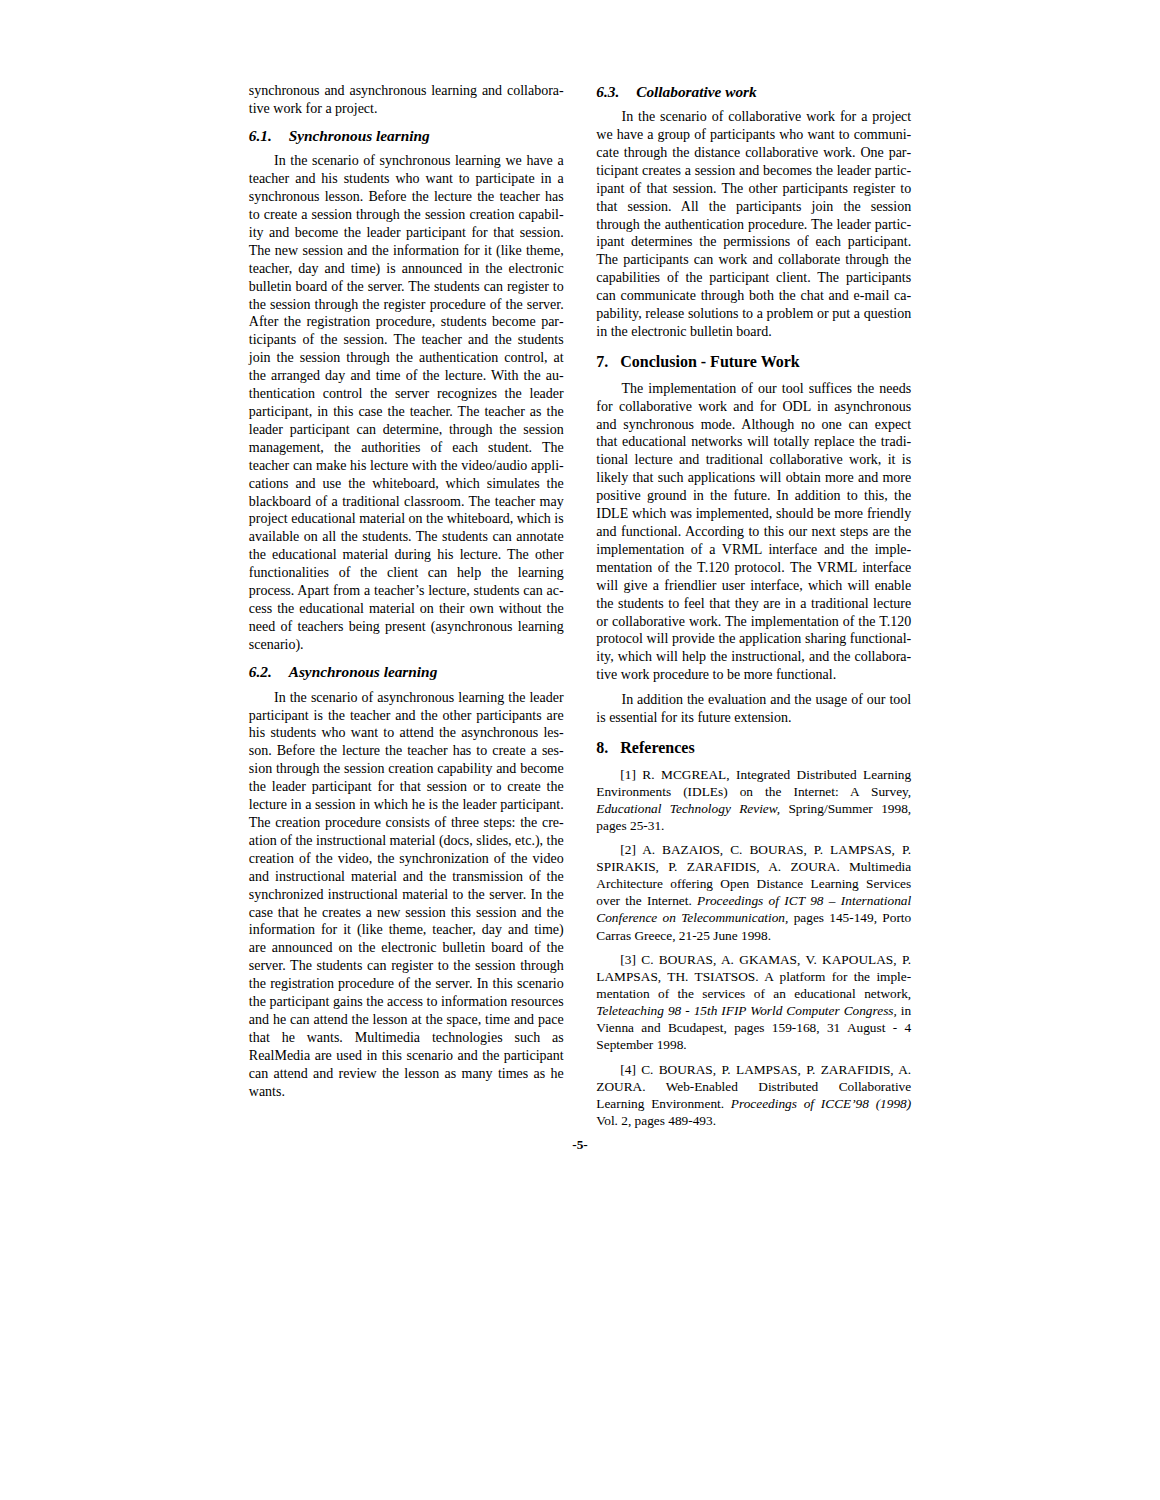synchronous and asynchronous learning and collaborative work for a project.
6.1. Synchronous learning
In the scenario of synchronous learning we have a teacher and his students who want to participate in a synchronous lesson. Before the lecture the teacher has to create a session through the session creation capability and become the leader participant for that session. The new session and the information for it (like theme, teacher, day and time) is announced in the electronic bulletin board of the server. The students can register to the session through the register procedure of the server. After the registration procedure, students become participants of the session. The teacher and the students join the session through the authentication control, at the arranged day and time of the lecture. With the authentication control the server recognizes the leader participant, in this case the teacher. The teacher as the leader participant can determine, through the session management, the authorities of each student. The teacher can make his lecture with the video/audio applications and use the whiteboard, which simulates the blackboard of a traditional classroom. The teacher may project educational material on the whiteboard, which is available on all the students. The students can annotate the educational material during his lecture. The other functionalities of the client can help the learning process. Apart from a teacher’s lecture, students can access the educational material on their own without the need of teachers being present (asynchronous learning scenario).
6.2. Asynchronous learning
In the scenario of asynchronous learning the leader participant is the teacher and the other participants are his students who want to attend the asynchronous lesson. Before the lecture the teacher has to create a session through the session creation capability and become the leader participant for that session or to create the lecture in a session in which he is the leader participant. The creation procedure consists of three steps: the creation of the instructional material (docs, slides, etc.), the creation of the video, the synchronization of the video and instructional material and the transmission of the synchronized instructional material to the server. In the case that he creates a new session this session and the information for it (like theme, teacher, day and time) are announced on the electronic bulletin board of the server. The students can register to the session through the registration procedure of the server. In this scenario the participant gains the access to information resources and he can attend the lesson at the space, time and pace that he wants. Multimedia technologies such as RealMedia are used in this scenario and the participant can attend and review the lesson as many times as he wants.
6.3. Collaborative work
In the scenario of collaborative work for a project we have a group of participants who want to communicate through the distance collaborative work. One participant creates a session and becomes the leader participant of that session. The other participants register to that session. All the participants join the session through the authentication procedure. The leader participant determines the permissions of each participant. The participants can work and collaborate through the capabilities of the participant client. The participants can communicate through both the chat and e-mail capability, release solutions to a problem or put a question in the electronic bulletin board.
7. Conclusion - Future Work
The implementation of our tool suffices the needs for collaborative work and for ODL in asynchronous and synchronous mode. Although no one can expect that educational networks will totally replace the traditional lecture and traditional collaborative work, it is likely that such applications will obtain more and more positive ground in the future. In addition to this, the IDLE which was implemented, should be more friendly and functional. According to this our next steps are the implementation of a VRML interface and the implementation of the T.120 protocol. The VRML interface will give a friendlier user interface, which will enable the students to feel that they are in a traditional lecture or collaborative work. The implementation of the T.120 protocol will provide the application sharing functionality, which will help the instructional, and the collaborative work procedure to be more functional.
In addition the evaluation and the usage of our tool is essential for its future extension.
8. References
[1] R. MCGREAL, Integrated Distributed Learning Environments (IDLEs) on the Internet: A Survey, Educational Technology Review, Spring/Summer 1998, pages 25-31.
[2] A. BAZAIOS, C. BOURAS, P. LAMPSAS, P. SPIRAKIS, P. ZARAFIDIS, A. ZOURA. Multimedia Architecture offering Open Distance Learning Services over the Internet. Proceedings of ICT 98 – International Conference on Telecommunication, pages 145-149, Porto Carras Greece, 21-25 June 1998.
[3] C. BOURAS, A. GKAMAS, V. KAPOULAS, P. LAMPSAS, TH. TSIATSOS. A platform for the implementation of the services of an educational network, Teleteaching 98 - 15th IFIP World Computer Congress, in Vienna and Bcudapest, pages 159-168, 31 August - 4 September 1998.
[4] C. BOURAS, P. LAMPSAS, P. ZARAFIDIS, A. ZOURA. Web-Enabled Distributed Collaborative Learning Environment. Proceedings of ICCE’98 (1998) Vol. 2, pages 489-493.
-5-